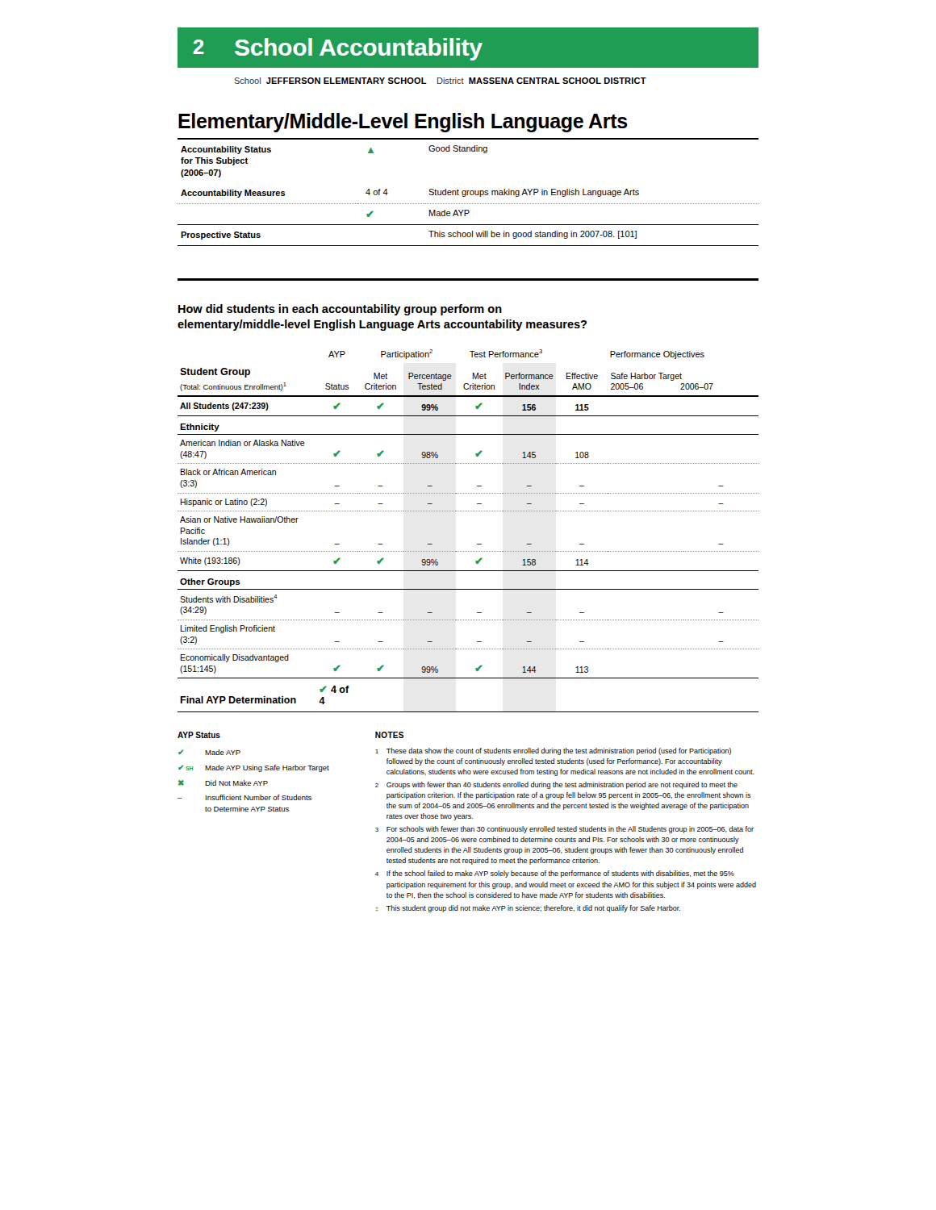2
School Accountability
School JEFFERSON ELEMENTARY SCHOOL District MASSENA CENTRAL SCHOOL DISTRICT
Elementary/Middle-Level English Language Arts
| Accountability Status for This Subject (2006–07) | ▲ | Good Standing |
| Accountability Measures | 4 of 4 | Student groups making AYP in English Language Arts |
| | ✔ | Made AYP |
| Prospective Status | | This school will be in good standing in 2007-08. [101] |
How did students in each accountability group perform on
elementary/middle-level English Language Arts accountability measures?
| | AYP | Participation 2 | Test Performance 3 | Performance Objectives |
| --- | --- | --- | --- | --- |
| Student Group (Total: Continuous Enrollment) 1 | Status | Met Criterion | Percentage Tested | Met Criterion | Performance Index | Effective AMO | Safe Harbor Target 2005–06 2006–07 |
| All Students (247:239) | ✔ | ✔ | 99% | ✔ | 156 | 115 | | |
| Ethnicity | | | | | | | | |
| American Indian or Alaska Native (48:47) | ✔ | ✔ | 98% | ✔ | 145 | 108 | | |
| Black or African American (3:3) | – | – | – | – | – | – | | – |
| Hispanic or Latino (2:2) | – | – | – | – | – | – | | – |
| Asian or Native Hawaiian/Other Pacific Islander (1:1) | – | – | – | – | – | – | | – |
| White (193:186) | ✔ | ✔ | 99% | ✔ | 158 | 114 | | |
| Other Groups | | | | | | | | |
| Students with Disabilities 4 (34:29) | – | – | – | – | – | – | | – |
| Limited English Proficient (3:2) | – | – | – | – | – | – | | – |
| Economically Disadvantaged (151:145) | ✔ | ✔ | 99% | ✔ | 144 | 113 | | |
| Final AYP Determination | ✔ 4 of 4 | | | | | | | |
AYP Status
✔
Made AYP
✔ SH
Made AYP Using Safe Harbor Target
✖
Did Not Make AYP
–
Insufficient Number of Students
to Determine AYP Status
NOTES
1
These data show the count of students enrolled during the test administration period (used for Participation) followed by the count of continuously enrolled tested students (used for Performance). For accountability calculations, students who were excused from testing for medical reasons are not included in the enrollment count.
2
Groups with fewer than 40 students enrolled during the test administration period are not required to meet the participation criterion. If the participation rate of a group fell below 95 percent in 2005–06, the enrollment shown is the sum of 2004–05 and 2005–06 enrollments and the percent tested is the weighted average of the participation rates over those two years.
3
For schools with fewer than 30 continuously enrolled tested students in the All Students group in 2005–06, data for 2004–05 and 2005–06 were combined to determine counts and PIs. For schools with 30 or more continuously enrolled students in the All Students group in 2005–06, student groups with fewer than 30 continuously enrolled tested students are not required to meet the performance criterion.
4
If the school failed to make AYP solely because of the performance of students with disabilities, met the 95% participation requirement for this group, and would meet or exceed the AMO for this subject if 34 points were added to the PI, then the school is considered to have made AYP for students with disabilities.
‡
This student group did not make AYP in science; therefore, it did not qualify for Safe Harbor.